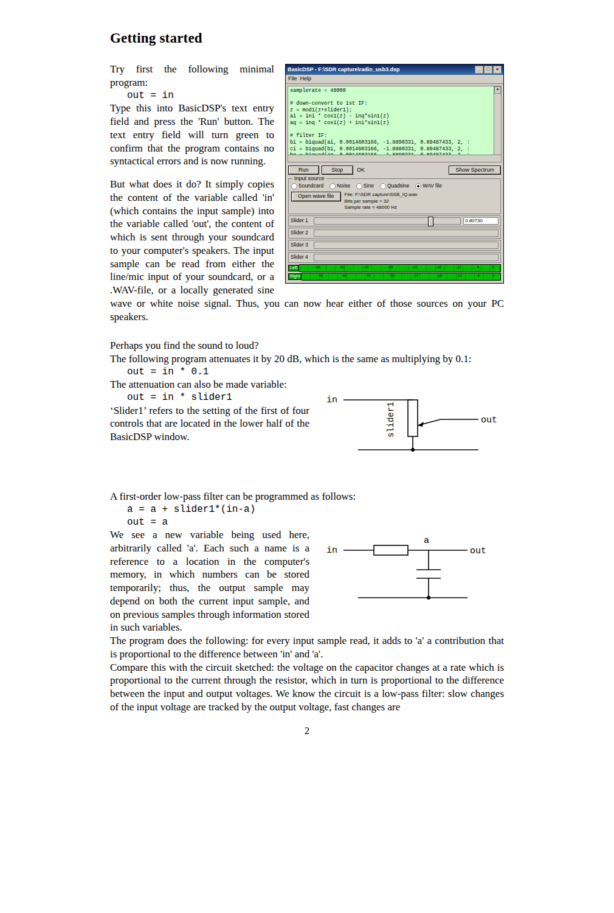Getting started
BasicDSP - F:\SDR capture\radio_usb3.dsp _□×
File Help
samplerate = 48000
# down-convert to 1st IF:
z = mod1(z+slider1);
ai = ini * cos1(z) - inq*sin1(z)
aq = inq * cos1(z) + ini*sin1(z)
# filter IF:
bi = biquad(ai, 0.0014603166, -1.8890331, 0.89487433, 2, :
ci = biquad(bi, 0.0014603166, -1.8880331, 0.89487433, 2, :
bq = biquad(aq, 0.0014603166, -1.8890331, 0.89487433, 2, :
cq = biquad(bq, 0.0014603166, -1.8890331, 0.89487433, 2, :
# down-convert to DC
▲
Run
Stop
OK
Show Spectrum
Input source
Soundcard Noise Sine Quadsine WAV file
Open wave file
File: F:\SDR capture\SSB_IQ.wav
Bits per sample = 32
Sample rate = 48000 Hz
Slider 1
0.80730
Slider 2
Slider 3
Slider 4
Left
-48-42-36 -30-24-18 -12-60
Right
-48-42-36 -30-24-18 -12-60
Try first the following minimal program:
out = in
Type this into BasicDSP's text entry field and press the 'Run' button. The text entry field will turn green to confirm that the program contains no syntactical errors and is now running.
But what does it do? It simply copies the content of the variable called 'in' (which contains the input sample) into the variable called 'out', the content of which is sent through your soundcard to your computer's speakers. The input sample can be read from either the line/mic input of your soundcard, or a .WAV-file, or a locally generated sine wave or white noise signal. Thus, you can now hear either of those sources on your PC speakers.
Perhaps you find the sound to loud?
The following program attenuates it by 20 dB, which is the same as multiplying by 0.1:
out = in * 0.1
in out slider1
The attenuation can also be made variable:
out = in * slider1
‘Slider1’ refers to the setting of the first of four controls that are located in the lower half of the BasicDSP window.
A first-order low-pass filter can be programmed as follows:
a = a + slider1*(in-a)
out = a
in out a
We see a new variable being used here, arbitrarily called 'a'. Each such a name is a reference to a location in the computer's memory, in which numbers can be stored temporarily; thus, the output sample may depend on both the current input sample, and on previous samples through information stored in such variables.
The program does the following: for every input sample read, it adds to 'a' a contribution that is proportional to the difference between 'in' and 'a'.
Compare this with the circuit sketched: the voltage on the capacitor changes at a rate which is proportional to the current through the resistor, which in turn is proportional to the difference between the input and output voltages. We know the circuit is a low-pass filter: slow changes of the input voltage are tracked by the output voltage, fast changes are
2